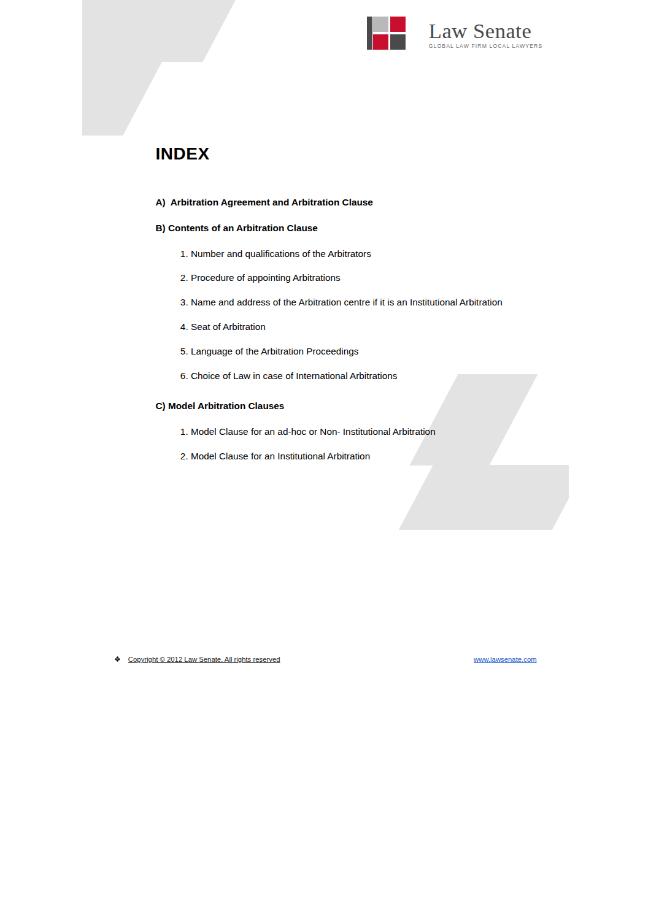Law Senate
GLOBAL LAW FIRM LOCAL LAWYERS
INDEX
A) Arbitration Agreement and Arbitration Clause
B) Contents of an Arbitration Clause
Number and qualifications of the Arbitrators
Procedure of appointing Arbitrations
Name and address of the Arbitration centre if it is an Institutional Arbitration
Seat of Arbitration
Language of the Arbitration Proceedings
Choice of Law in case of International Arbitrations
C) Model Arbitration Clauses
Model Clause for an ad-hoc or Non- Institutional Arbitration
Model Clause for an Institutional Arbitration
❖ Copyright © 2012 Law Senate. All rights reserved
www.lawsenate.com